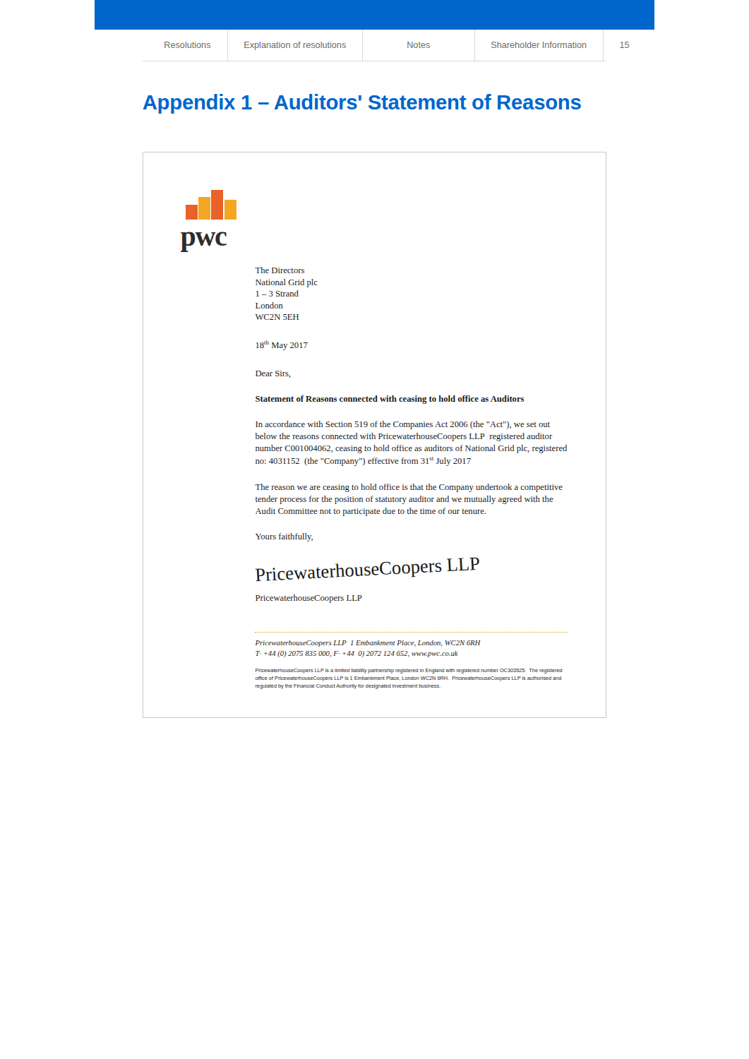Resolutions
Explanation of resolutions
Notes
Shareholder Information
15
Appendix 1 – Auditors' Statement of Reasons
pwc
The Directors
National Grid plc
1 – 3 Strand
London
WC2N 5EH
18th May 2017
Dear Sirs,
Statement of Reasons connected with ceasing to hold office as Auditors
In accordance with Section 519 of the Companies Act 2006 (the "Act"), we set out below the reasons connected with PricewaterhouseCoopers LLP registered auditor number C001004062, ceasing to hold office as auditors of National Grid plc, registered no: 4031152 (the "Company") effective from 31st July 2017
The reason we are ceasing to hold office is that the Company undertook a competitive tender process for the position of statutory auditor and we mutually agreed with the Audit Committee not to participate due to the time of our tenure.
Yours faithfully,
PricewaterhouseCoopers LLP
PricewaterhouseCoopers LLP
PricewaterhouseCoopers LLP 1 Embankment Place, London, WC2N 6RH
T· +44 (0) 2075 835 000, F· +44 0) 2072 124 652, www.pwc.co.uk
PricewaterhouseCoopers LLP is a limited liability partnership registered in England with registered number OC303525. The registered office of PricewaterhouseCoopers LLP is 1 Embankment Place, London WC2N 6RH. PricewaterhouseCoopers LLP is authorised and regulated by the Financial Conduct Authority for designated investment business.